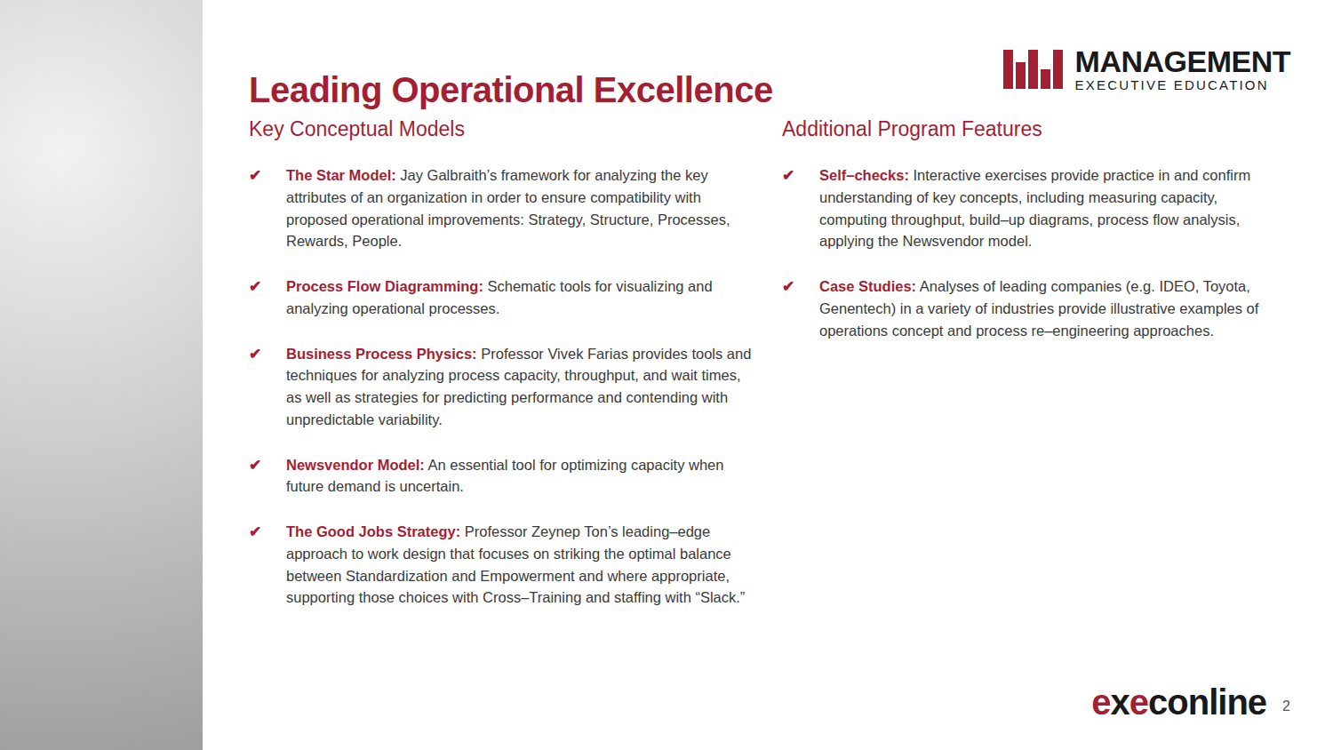Leading Operational Excellence
MANAGEMENT EXECUTIVE EDUCATION
Key Conceptual Models
The Star Model: Jay Galbraith’s framework for analyzing the key attributes of an organization in order to ensure compatibility with proposed operational improvements: Strategy, Structure, Processes, Rewards, People.
Process Flow Diagramming: Schematic tools for visualizing and analyzing operational processes.
Business Process Physics: Professor Vivek Farias provides tools and techniques for analyzing process capacity, throughput, and wait times, as well as strategies for predicting performance and contending with unpredictable variability.
Newsvendor Model: An essential tool for optimizing capacity when future demand is uncertain.
The Good Jobs Strategy: Professor Zeynep Ton’s leading–edge approach to work design that focuses on striking the optimal balance between Standardization and Empowerment and where appropriate, supporting those choices with Cross–Training and staffing with “Slack.”
Additional Program Features
Self–checks: Interactive exercises provide practice in and confirm understanding of key concepts, including measuring capacity, computing throughput, build–up diagrams, process flow analysis, applying the Newsvendor model.
Case Studies: Analyses of leading companies (e.g. IDEO, Toyota, Genentech) in a variety of industries provide illustrative examples of operations concept and process re–engineering approaches.
execonline
2